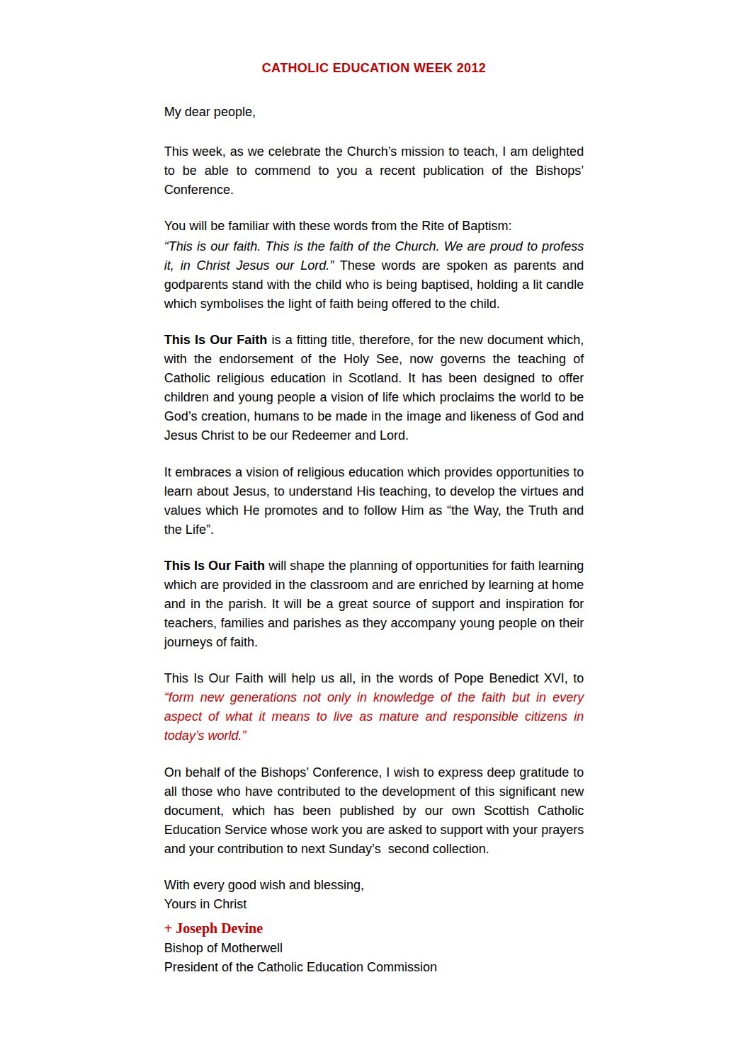CATHOLIC EDUCATION WEEK 2012
My dear people,
This week, as we celebrate the Church’s mission to teach, I am delighted to be able to commend to you a recent publication of the Bishops’ Conference.
You will be familiar with these words from the Rite of Baptism:
“This is our faith. This is the faith of the Church. We are proud to profess it, in Christ Jesus our Lord.” These words are spoken as parents and godparents stand with the child who is being baptised, holding a lit candle which symbolises the light of faith being offered to the child.
This Is Our Faith is a fitting title, therefore, for the new document which, with the endorsement of the Holy See, now governs the teaching of Catholic religious education in Scotland. It has been designed to offer children and young people a vision of life which proclaims the world to be God’s creation, humans to be made in the image and likeness of God and Jesus Christ to be our Redeemer and Lord.
It embraces a vision of religious education which provides opportunities to learn about Jesus, to understand His teaching, to develop the virtues and values which He promotes and to follow Him as “the Way, the Truth and the Life”.
This Is Our Faith will shape the planning of opportunities for faith learning which are provided in the classroom and are enriched by learning at home and in the parish. It will be a great source of support and inspiration for teachers, families and parishes as they accompany young people on their journeys of faith.
This Is Our Faith will help us all, in the words of Pope Benedict XVI, to “form new generations not only in knowledge of the faith but in every aspect of what it means to live as mature and responsible citizens in today’s world.”
On behalf of the Bishops’ Conference, I wish to express deep gratitude to all those who have contributed to the development of this significant new document, which has been published by our own Scottish Catholic Education Service whose work you are asked to support with your prayers and your contribution to next Sunday’s second collection.
With every good wish and blessing,
Yours in Christ
+ Joseph Devine
Bishop of Motherwell
President of the Catholic Education Commission